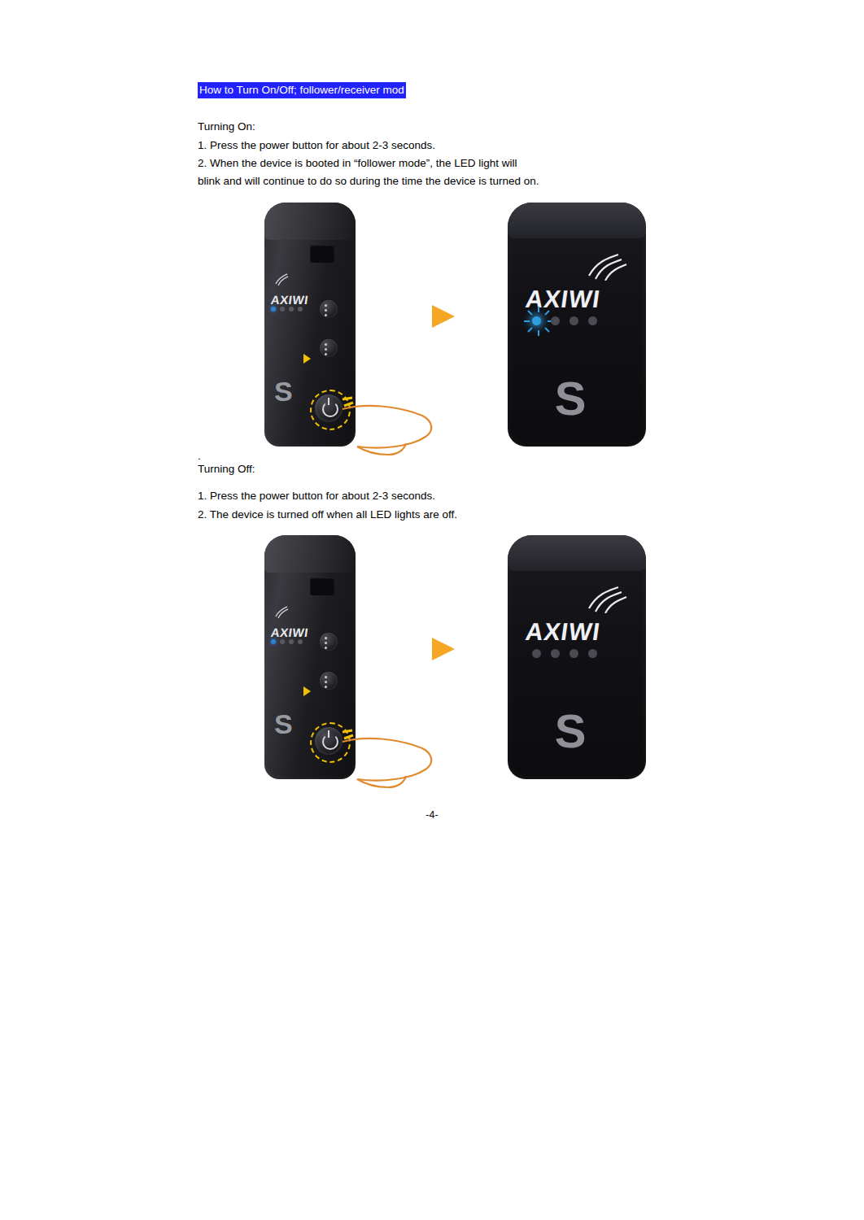How to Turn On/Off; follower/receiver mod
Turning On:
1. Press the power button for about 2-3 seconds.
2. When the device is booted in “follower mode”, the LED light will
blink and will continue to do so during the time the device is turned on.
AXIWI
S
AXIWI
S
.
Turning Off:
1. Press the power button for about 2-3 seconds.
2. The device is turned off when all LED lights are off.
AXIWI
S
AXIWI
S
-4-